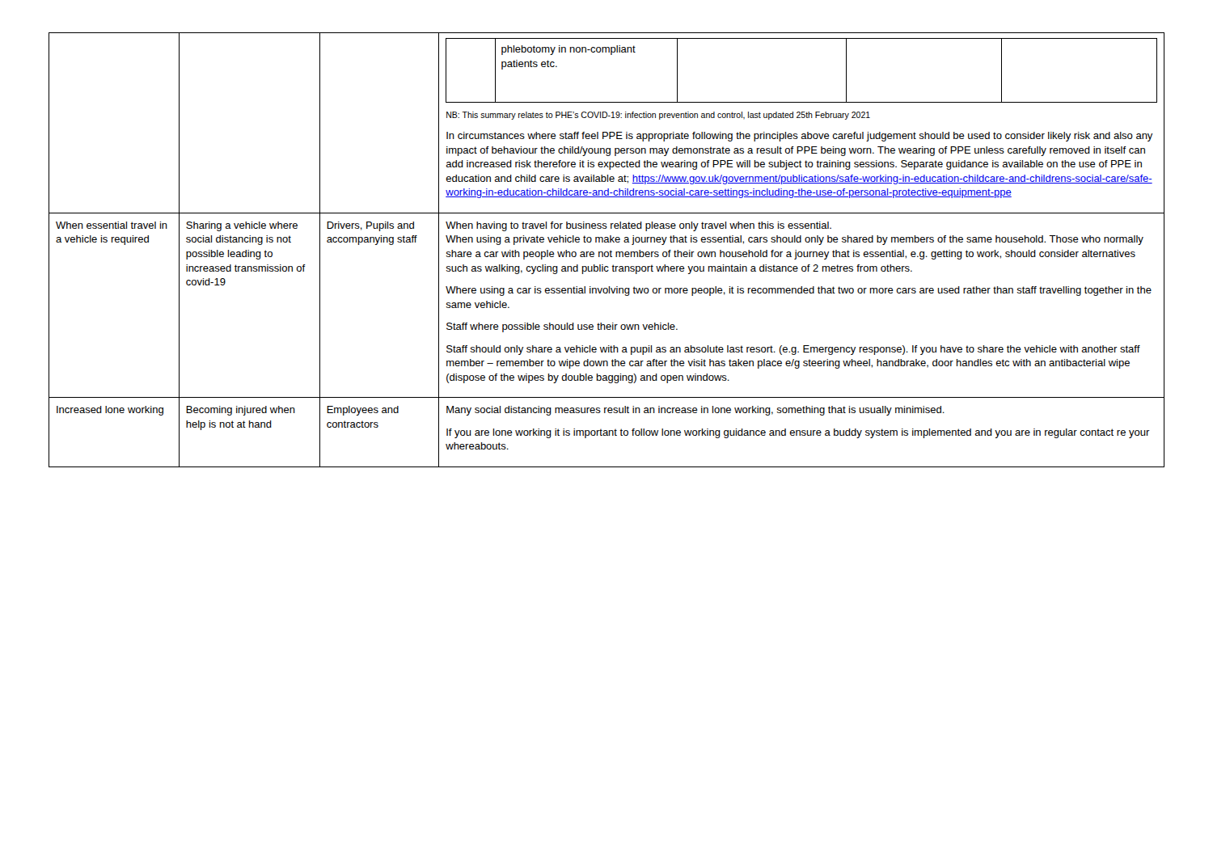| | | | / / phlebotomy in non-compliant patients etc. / / / / NB: This summary relates to PHE’s COVID-19: infection prevention and control, last updated 25th February 2021 In circumstances where staff feel PPE is appropriate following the principles above careful judgement should be used to consider likely risk and also any impact of behaviour the child/young person may demonstrate as a result of PPE being worn. The wearing of PPE unless carefully removed in itself can add increased risk therefore it is expected the wearing of PPE will be subject to training sessions. Separate guidance is available on the use of PPE in education and child care is available at; https://www.gov.uk/government/publications/safe-working-in-education-childcare-and-childrens-social-care/safe-working-in-education-childcare-and-childrens-social-care-settings-including-the-use-of-personal-protective-equipment-ppe |
| When essential travel in a vehicle is required | Sharing a vehicle where social distancing is not possible leading to increased transmission of covid-19 | Drivers, Pupils and accompanying staff | When having to travel for business related please only travel when this is essential. When using a private vehicle to make a journey that is essential, cars should only be shared by members of the same household. Those who normally share a car with people who are not members of their own household for a journey that is essential, e.g. getting to work, should consider alternatives such as walking, cycling and public transport where you maintain a distance of 2 metres from others. Where using a car is essential involving two or more people, it is recommended that two or more cars are used rather than staff travelling together in the same vehicle. Staff where possible should use their own vehicle. Staff should only share a vehicle with a pupil as an absolute last resort. (e.g. Emergency response). If you have to share the vehicle with another staff member – remember to wipe down the car after the visit has taken place e/g steering wheel, handbrake, door handles etc with an antibacterial wipe (dispose of the wipes by double bagging) and open windows. |
| Increased lone working | Becoming injured when help is not at hand | Employees and contractors | Many social distancing measures result in an increase in lone working, something that is usually minimised. If you are lone working it is important to follow lone working guidance and ensure a buddy system is implemented and you are in regular contact re your whereabouts. |